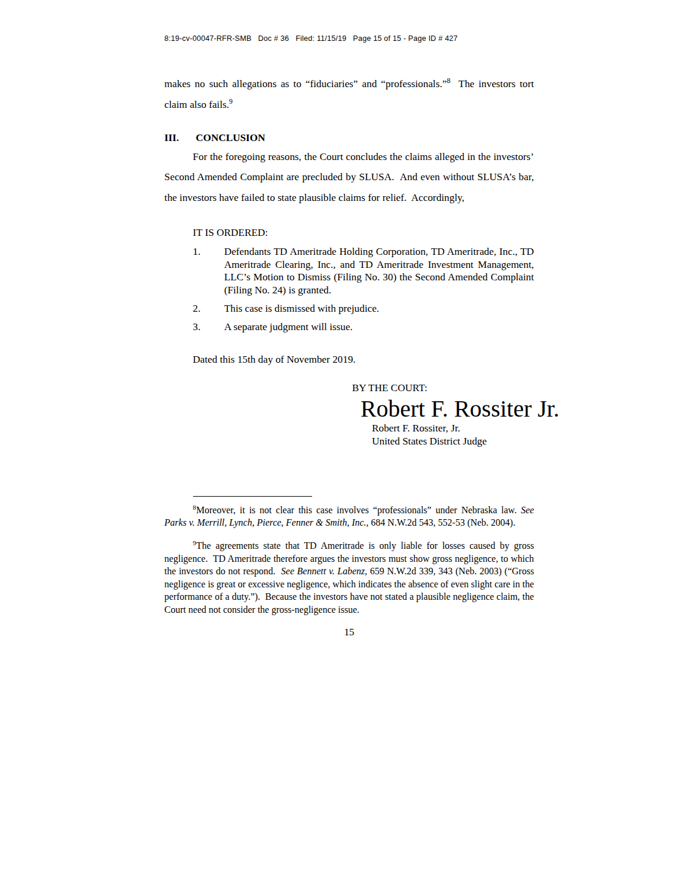8:19-cv-00047-RFR-SMB Doc # 36 Filed: 11/15/19 Page 15 of 15 - Page ID # 427
makes no such allegations as to “fiduciaries” and “professionals.”8 The investors tort claim also fails.9
III. CONCLUSION
For the foregoing reasons, the Court concludes the claims alleged in the investors’ Second Amended Complaint are precluded by SLUSA. And even without SLUSA’s bar, the investors have failed to state plausible claims for relief. Accordingly,
IT IS ORDERED:
1. Defendants TD Ameritrade Holding Corporation, TD Ameritrade, Inc., TD Ameritrade Clearing, Inc., and TD Ameritrade Investment Management, LLC’s Motion to Dismiss (Filing No. 30) the Second Amended Complaint (Filing No. 24) is granted.
2. This case is dismissed with prejudice.
3. A separate judgment will issue.
Dated this 15th day of November 2019.
BY THE COURT:
Robert F. Rossiter Jr.
Robert F. Rossiter, Jr.
United States District Judge
8Moreover, it is not clear this case involves “professionals” under Nebraska law. See Parks v. Merrill, Lynch, Pierce, Fenner & Smith, Inc., 684 N.W.2d 543, 552-53 (Neb. 2004).
9The agreements state that TD Ameritrade is only liable for losses caused by gross negligence. TD Ameritrade therefore argues the investors must show gross negligence, to which the investors do not respond. See Bennett v. Labenz, 659 N.W.2d 339, 343 (Neb. 2003) (“Gross negligence is great or excessive negligence, which indicates the absence of even slight care in the performance of a duty.”). Because the investors have not stated a plausible negligence claim, the Court need not consider the gross-negligence issue.
15